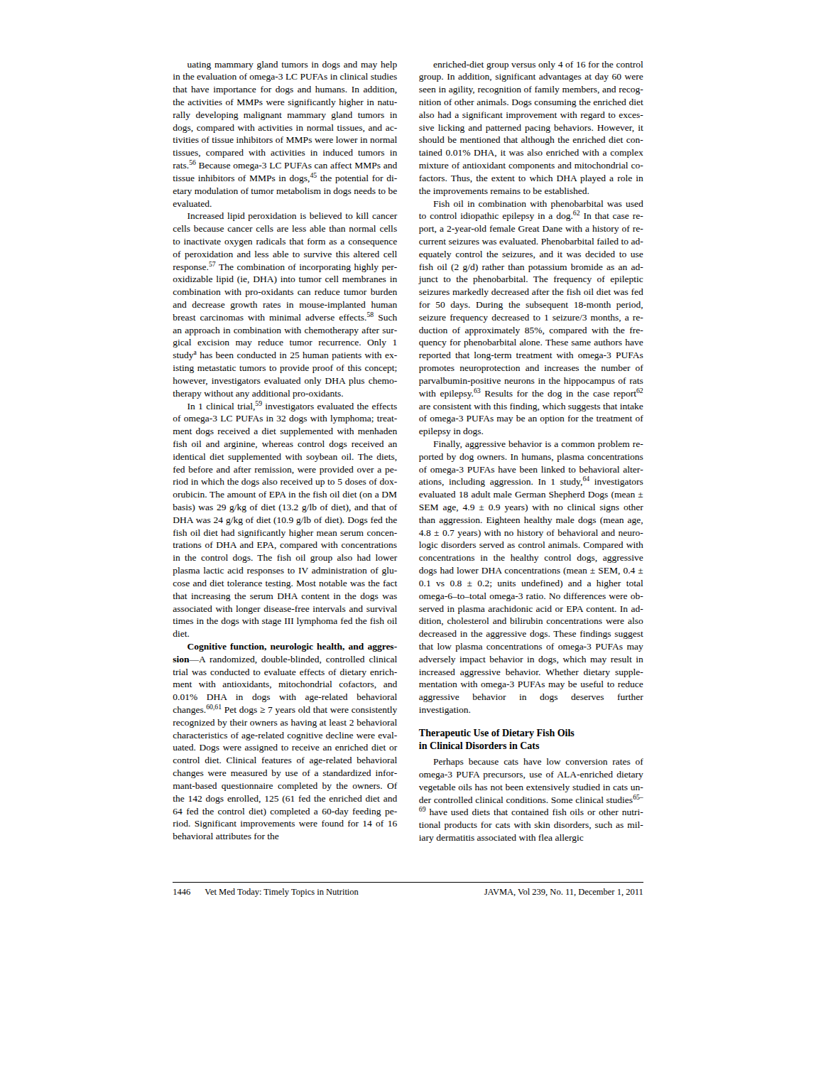uating mammary gland tumors in dogs and may help in the evaluation of omega-3 LC PUFAs in clinical studies that have importance for dogs and humans. In addition, the activities of MMPs were significantly higher in naturally developing malignant mammary gland tumors in dogs, compared with activities in normal tissues, and activities of tissue inhibitors of MMPs were lower in normal tissues, compared with activities in induced tumors in rats.56 Because omega-3 LC PUFAs can affect MMPs and tissue inhibitors of MMPs in dogs,45 the potential for dietary modulation of tumor metabolism in dogs needs to be evaluated.
Increased lipid peroxidation is believed to kill cancer cells because cancer cells are less able than normal cells to inactivate oxygen radicals that form as a consequence of peroxidation and less able to survive this altered cell response.57 The combination of incorporating highly peroxidizable lipid (ie, DHA) into tumor cell membranes in combination with pro-oxidants can reduce tumor burden and decrease growth rates in mouse-implanted human breast carcinomas with minimal adverse effects.58 Such an approach in combination with chemotherapy after surgical excision may reduce tumor recurrence. Only 1 studya has been conducted in 25 human patients with existing metastatic tumors to provide proof of this concept; however, investigators evaluated only DHA plus chemotherapy without any additional pro-oxidants.
In 1 clinical trial,59 investigators evaluated the effects of omega-3 LC PUFAs in 32 dogs with lymphoma; treatment dogs received a diet supplemented with menhaden fish oil and arginine, whereas control dogs received an identical diet supplemented with soybean oil. The diets, fed before and after remission, were provided over a period in which the dogs also received up to 5 doses of doxorubicin. The amount of EPA in the fish oil diet (on a DM basis) was 29 g/kg of diet (13.2 g/lb of diet), and that of DHA was 24 g/kg of diet (10.9 g/lb of diet). Dogs fed the fish oil diet had significantly higher mean serum concentrations of DHA and EPA, compared with concentrations in the control dogs. The fish oil group also had lower plasma lactic acid responses to IV administration of glucose and diet tolerance testing. Most notable was the fact that increasing the serum DHA content in the dogs was associated with longer disease-free intervals and survival times in the dogs with stage III lymphoma fed the fish oil diet.
Cognitive function, neurologic health, and aggression—A randomized, double-blinded, controlled clinical trial was conducted to evaluate effects of dietary enrichment with antioxidants, mitochondrial cofactors, and 0.01% DHA in dogs with age-related behavioral changes.60,61 Pet dogs ≥ 7 years old that were consistently recognized by their owners as having at least 2 behavioral characteristics of age-related cognitive decline were evaluated. Dogs were assigned to receive an enriched diet or control diet. Clinical features of age-related behavioral changes were measured by use of a standardized informant-based questionnaire completed by the owners. Of the 142 dogs enrolled, 125 (61 fed the enriched diet and 64 fed the control diet) completed a 60-day feeding period. Significant improvements were found for 14 of 16 behavioral attributes for the
enriched-diet group versus only 4 of 16 for the control group. In addition, significant advantages at day 60 were seen in agility, recognition of family members, and recognition of other animals. Dogs consuming the enriched diet also had a significant improvement with regard to excessive licking and patterned pacing behaviors. However, it should be mentioned that although the enriched diet contained 0.01% DHA, it was also enriched with a complex mixture of antioxidant components and mitochondrial cofactors. Thus, the extent to which DHA played a role in the improvements remains to be established.
Fish oil in combination with phenobarbital was used to control idiopathic epilepsy in a dog.62 In that case report, a 2-year-old female Great Dane with a history of recurrent seizures was evaluated. Phenobarbital failed to adequately control the seizures, and it was decided to use fish oil (2 g/d) rather than potassium bromide as an adjunct to the phenobarbital. The frequency of epileptic seizures markedly decreased after the fish oil diet was fed for 50 days. During the subsequent 18-month period, seizure frequency decreased to 1 seizure/3 months, a reduction of approximately 85%, compared with the frequency for phenobarbital alone. These same authors have reported that long-term treatment with omega-3 PUFAs promotes neuroprotection and increases the number of parvalbumin-positive neurons in the hippocampus of rats with epilepsy.63 Results for the dog in the case report62 are consistent with this finding, which suggests that intake of omega-3 PUFAs may be an option for the treatment of epilepsy in dogs.
Finally, aggressive behavior is a common problem reported by dog owners. In humans, plasma concentrations of omega-3 PUFAs have been linked to behavioral alterations, including aggression. In 1 study,64 investigators evaluated 18 adult male German Shepherd Dogs (mean ± SEM age, 4.9 ± 0.9 years) with no clinical signs other than aggression. Eighteen healthy male dogs (mean age, 4.8 ± 0.7 years) with no history of behavioral and neurologic disorders served as control animals. Compared with concentrations in the healthy control dogs, aggressive dogs had lower DHA concentrations (mean ± SEM, 0.4 ± 0.1 vs 0.8 ± 0.2; units undefined) and a higher total omega-6–to–total omega-3 ratio. No differences were observed in plasma arachidonic acid or EPA content. In addition, cholesterol and bilirubin concentrations were also decreased in the aggressive dogs. These findings suggest that low plasma concentrations of omega-3 PUFAs may adversely impact behavior in dogs, which may result in increased aggressive behavior. Whether dietary supplementation with omega-3 PUFAs may be useful to reduce aggressive behavior in dogs deserves further investigation.
Therapeutic Use of Dietary Fish Oils
in Clinical Disorders in Cats
Perhaps because cats have low conversion rates of omega-3 PUFA precursors, use of ALA-enriched dietary vegetable oils has not been extensively studied in cats under controlled clinical conditions. Some clinical studies65–69 have used diets that contained fish oils or other nutritional products for cats with skin disorders, such as miliary dermatitis associated with flea allergic
1446 Vet Med Today: Timely Topics in Nutrition
JAVMA, Vol 239, No. 11, December 1, 2011